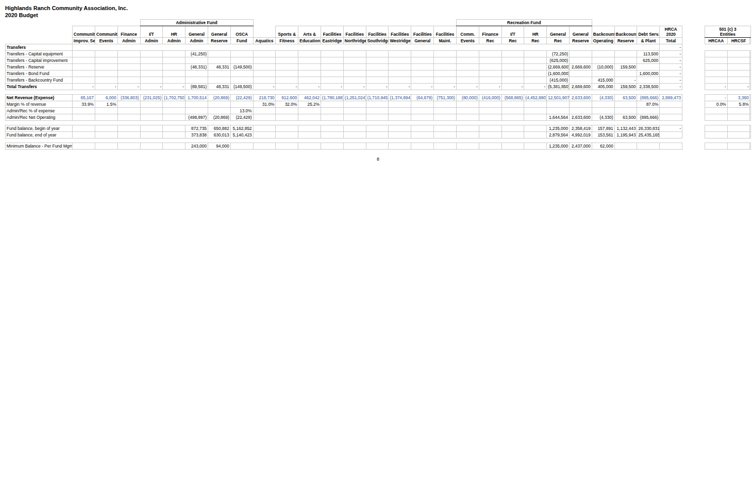Highlands Ranch Community Association, Inc.
2020 Budget
| | | | | Administrative Fund | | | | | | | | | | Recreation Fund | | | | | | | |
| --- | --- | --- | --- | --- | --- | --- | --- | --- | --- | --- | --- | --- | --- | --- | --- | --- | --- | --- | --- | --- | --- |
| | Community | Community | Finance | I/T | HR | General | General | OSCA | | Sports & | Arts & | Facilities | Facilities | Facilities | Facilities | Facilities | Facilities | Comm. | Finance | I/T | HR | General | General | Backcountry | Backcountry | Debt Serv. | HRCA 2020 | | 501 (c) 3 Entities |
| | Improv. Serv. | Events | Admin | Admin | Admin | Admin | Reserve | Fund | Aquatics | Fitness | Education | Eastridge | Northridge | Southridge | Westridge | General | Maint. | Events | Rec | Rec | Rec | Rec | Reserve | Operating | Reserve | & Plant | Total | | HRCAA | HRCSF | HRBCEF |
| Transfers | | | | | | | | | | | | | | | | | | | | | | | | | | | - | | | | |
| Transfers - Capital equipment | | | | | | (41,250) | | | | | | | | | | | | | | | | (72,250) | | | | 113,500 | - | | | | |
| Transfers - Capital improvement | | | | | | | | | | | | | | | | | | | | | | (625,000) | | | | 625,000 | - | | | | |
| Transfers - Reserve | | | | | | (48,331) | 48,331 | (149,500) | | | | | | | | | | | | | | (2,669,600) | 2,669,600 | (10,000) | 159,500 | | - | | | | |
| Transfers - Bond Fund | | | | | | | | | | | | | | | | | | | | | | (1,600,000) | | | | 1,600,000 | - | | | | |
| Transfers - Backcountry Fund | | | | | | | | | | | | | | | | | | | | | | (415,000) | | 415,000 | - | | - | | | | |
| Total Transfers | - | - | - | - | - | (89,581) | 48,331 | (149,500) | - | - | - | - | - | - | - | - | - | - | - | - | - | (5,381,850) | 2,669,600 | 405,000 | 159,500 | 2,338,500 | - | | - | - | - |
| Net Revenue (Expense) | 65,167 | 6,000 | (336,803) | (231,025) | (1,702,750) | 1,700,514 | (20,869) | (22,429) | 218,730 | 912,600 | 462,042 | (1,780,188) | (1,251,024) | (1,710,945) | (1,374,894) | (64,679) | (751,300) | (80,000) | (416,000) | (568,865) | (4,452,880) | 12,501,907 | 2,633,600 | (4,330) | 63,500 | (895,666) | 2,899,473 | | - | 3,360 | 18,000 |
| Margin % of revenue | 33.9% | 1.5% | | | | | | | 31.0% | 32.0% | 25.2% | | | | | | | | | | | | | | | 87.0% | | | 0.0% | 5.8% | 18.5% |
| Admin/Rec % of expense | | | | | | | | 13.0% | | | | | | | | | | | | | | | | | | | | | | | |
| Admin/Rec Net Operating | | | | | | (498,897) | (20,869) | (22,429) | | | | | | | | | | | | | | 1,644,564 | 2,633,600 | (4,330) | 63,500 | (895,666) | | | | | |
| Fund balance, begin of year | | | | | | 872,735 | 650,882 | 5,162,852 | | | | | | | | | | | | | | 1,235,000 | 2,358,419 | 157,891 | 1,132,443 | 26,330,831 | - | | | | |
| Fund balance, end of year | | | | | | 373,838 | 630,013 | 5,140,423 | | | | | | | | | | | | | | 2,879,564 | 4,992,019 | 153,561 | 1,195,943 | 25,435,165 | | | | | |
| Minimum Balance - Per Fund Mgmt & Reserve Study Policy | | | | | | 243,000 | 94,000 | | | | | | | | | | | | | | | 1,235,000 | 2,437,000 | 62,000 | | | | | | | |
8